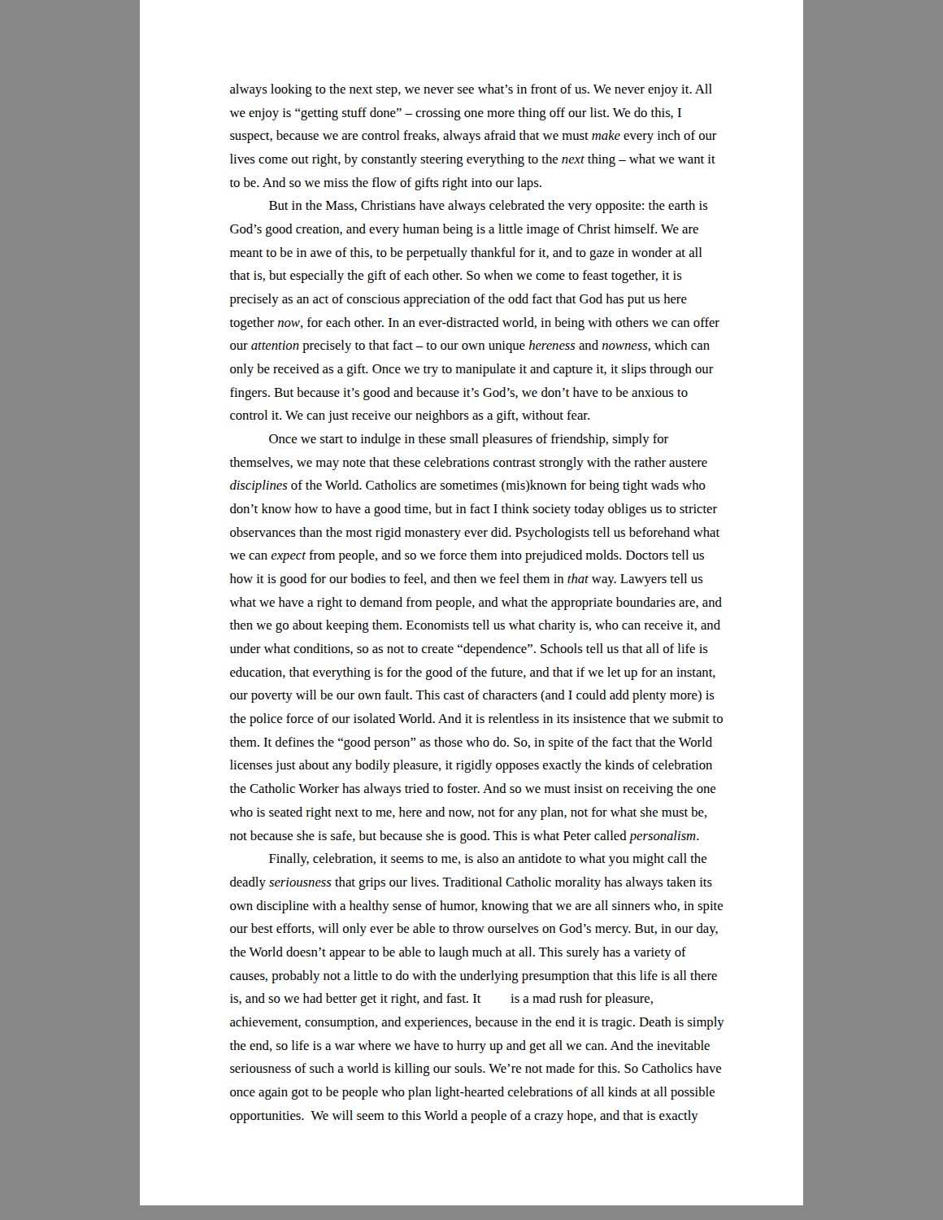always looking to the next step, we never see what’s in front of us. We never enjoy it. All we enjoy is “getting stuff done” – crossing one more thing off our list. We do this, I suspect, because we are control freaks, always afraid that we must make every inch of our lives come out right, by constantly steering everything to the next thing – what we want it to be. And so we miss the flow of gifts right into our laps.
But in the Mass, Christians have always celebrated the very opposite: the earth is God’s good creation, and every human being is a little image of Christ himself. We are meant to be in awe of this, to be perpetually thankful for it, and to gaze in wonder at all that is, but especially the gift of each other. So when we come to feast together, it is precisely as an act of conscious appreciation of the odd fact that God has put us here together now, for each other. In an ever-distracted world, in being with others we can offer our attention precisely to that fact – to our own unique hereness and nowness, which can only be received as a gift. Once we try to manipulate it and capture it, it slips through our fingers. But because it’s good and because it’s God’s, we don’t have to be anxious to control it. We can just receive our neighbors as a gift, without fear.
Once we start to indulge in these small pleasures of friendship, simply for themselves, we may note that these celebrations contrast strongly with the rather austere disciplines of the World. Catholics are sometimes (mis)known for being tight wads who don’t know how to have a good time, but in fact I think society today obliges us to stricter observances than the most rigid monastery ever did. Psychologists tell us beforehand what we can expect from people, and so we force them into prejudiced molds. Doctors tell us how it is good for our bodies to feel, and then we feel them in that way. Lawyers tell us what we have a right to demand from people, and what the appropriate boundaries are, and then we go about keeping them. Economists tell us what charity is, who can receive it, and under what conditions, so as not to create “dependence”. Schools tell us that all of life is education, that everything is for the good of the future, and that if we let up for an instant, our poverty will be our own fault. This cast of characters (and I could add plenty more) is the police force of our isolated World. And it is relentless in its insistence that we submit to them. It defines the “good person” as those who do. So, in spite of the fact that the World licenses just about any bodily pleasure, it rigidly opposes exactly the kinds of celebration the Catholic Worker has always tried to foster. And so we must insist on receiving the one who is seated right next to me, here and now, not for any plan, not for what she must be, not because she is safe, but because she is good. This is what Peter called personalism.
Finally, celebration, it seems to me, is also an antidote to what you might call the deadly seriousness that grips our lives. Traditional Catholic morality has always taken its own discipline with a healthy sense of humor, knowing that we are all sinners who, in spite our best efforts, will only ever be able to throw ourselves on God’s mercy. But, in our day, the World doesn’t appear to be able to laugh much at all. This surely has a variety of causes, probably not a little to do with the underlying presumption that this life is all there is, and so we had better get it right, and fast. It is a mad rush for pleasure, achievement, consumption, and experiences, because in the end it is tragic. Death is simply the end, so life is a war where we have to hurry up and get all we can. And the inevitable seriousness of such a world is killing our souls. We’re not made for this. So Catholics have once again got to be people who plan light-hearted celebrations of all kinds at all possible opportunities. We will seem to this World a people of a crazy hope, and that is exactly